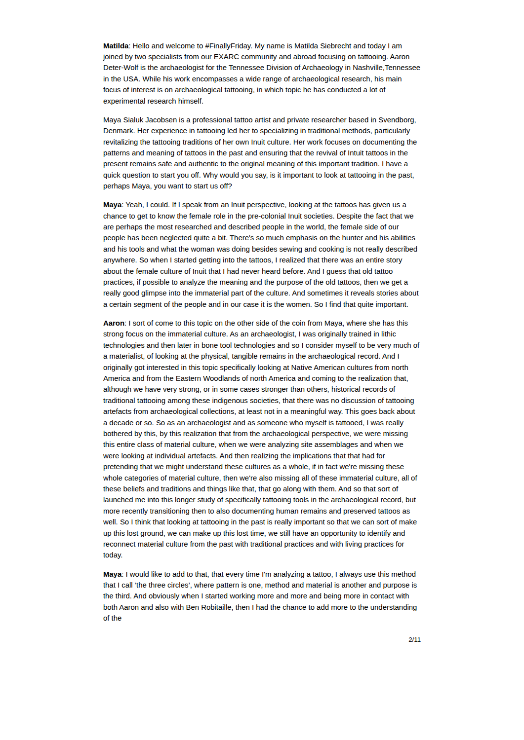Matilda: Hello and welcome to #FinallyFriday. My name is Matilda Siebrecht and today I am joined by two specialists from our EXARC community and abroad focusing on tattooing. Aaron Deter-Wolf is the archaeologist for the Tennessee Division of Archaeology in Nashville,Tennessee in the USA. While his work encompasses a wide range of archaeological research, his main focus of interest is on archaeological tattooing, in which topic he has conducted a lot of experimental research himself.
Maya Sialuk Jacobsen is a professional tattoo artist and private researcher based in Svendborg, Denmark. Her experience in tattooing led her to specializing in traditional methods, particularly revitalizing the tattooing traditions of her own Inuit culture. Her work focuses on documenting the patterns and meaning of tattoos in the past and ensuring that the revival of Intuit tattoos in the present remains safe and authentic to the original meaning of this important tradition. I have a quick question to start you off. Why would you say, is it important to look at tattooing in the past, perhaps Maya, you want to start us off?
Maya: Yeah, I could. If I speak from an Inuit perspective, looking at the tattoos has given us a chance to get to know the female role in the pre-colonial Inuit societies. Despite the fact that we are perhaps the most researched and described people in the world, the female side of our people has been neglected quite a bit. There's so much emphasis on the hunter and his abilities and his tools and what the woman was doing besides sewing and cooking is not really described anywhere. So when I started getting into the tattoos, I realized that there was an entire story about the female culture of Inuit that I had never heard before. And I guess that old tattoo practices, if possible to analyze the meaning and the purpose of the old tattoos, then we get a really good glimpse into the immaterial part of the culture. And sometimes it reveals stories about a certain segment of the people and in our case it is the women. So I find that quite important.
Aaron: I sort of come to this topic on the other side of the coin from Maya, where she has this strong focus on the immaterial culture. As an archaeologist, I was originally trained in lithic technologies and then later in bone tool technologies and so I consider myself to be very much of a materialist, of looking at the physical, tangible remains in the archaeological record. And I originally got interested in this topic specifically looking at Native American cultures from north America and from the Eastern Woodlands of north America and coming to the realization that, although we have very strong, or in some cases stronger than others, historical records of traditional tattooing among these indigenous societies, that there was no discussion of tattooing artefacts from archaeological collections, at least not in a meaningful way. This goes back about a decade or so. So as an archaeologist and as someone who myself is tattooed, I was really bothered by this, by this realization that from the archaeological perspective, we were missing this entire class of material culture, when we were analyzing site assemblages and when we were looking at individual artefacts. And then realizing the implications that that had for pretending that we might understand these cultures as a whole, if in fact we're missing these whole categories of material culture, then we're also missing all of these immaterial culture, all of these beliefs and traditions and things like that, that go along with them. And so that sort of launched me into this longer study of specifically tattooing tools in the archaeological record, but more recently transitioning then to also documenting human remains and preserved tattoos as well. So I think that looking at tattooing in the past is really important so that we can sort of make up this lost ground, we can make up this lost time, we still have an opportunity to identify and reconnect material culture from the past with traditional practices and with living practices for today.
Maya: I would like to add to that, that every time I'm analyzing a tattoo, I always use this method that I call ‘the three circles’, where pattern is one, method and material is another and purpose is the third. And obviously when I started working more and more and being more in contact with both Aaron and also with Ben Robitaille, then I had the chance to add more to the understanding of the
2/11